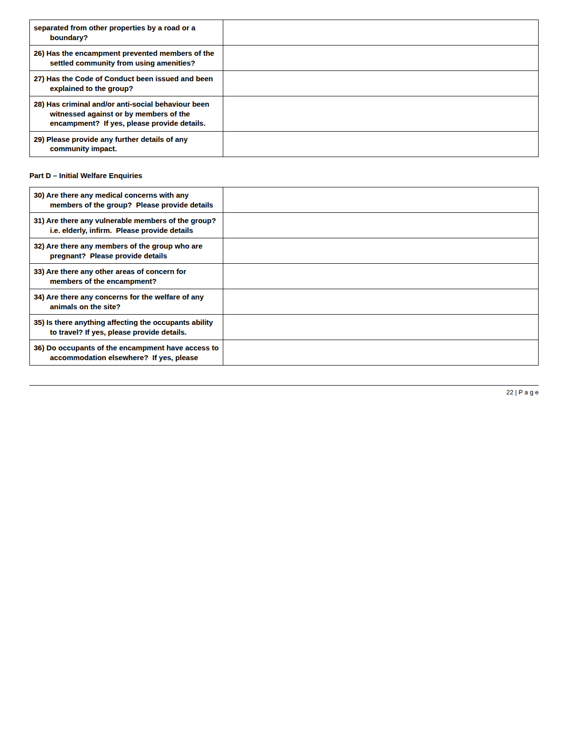| separated from other properties by a road or a boundary? | |
| 26) Has the encampment prevented members of the settled community from using amenities? | |
| 27) Has the Code of Conduct been issued and been explained to the group? | |
| 28) Has criminal and/or anti-social behaviour been witnessed against or by members of the encampment? If yes, please provide details. | |
| 29) Please provide any further details of any community impact. | |
Part D – Initial Welfare Enquiries
| 30) Are there any medical concerns with any members of the group? Please provide details | |
| 31) Are there any vulnerable members of the group? i.e. elderly, infirm. Please provide details | |
| 32) Are there any members of the group who are pregnant? Please provide details | |
| 33) Are there any other areas of concern for members of the encampment? | |
| 34) Are there any concerns for the welfare of any animals on the site? | |
| 35) Is there anything affecting the occupants ability to travel? If yes, please provide details. | |
| 36) Do occupants of the encampment have access to accommodation elsewhere? If yes, please | |
22 | P a g e